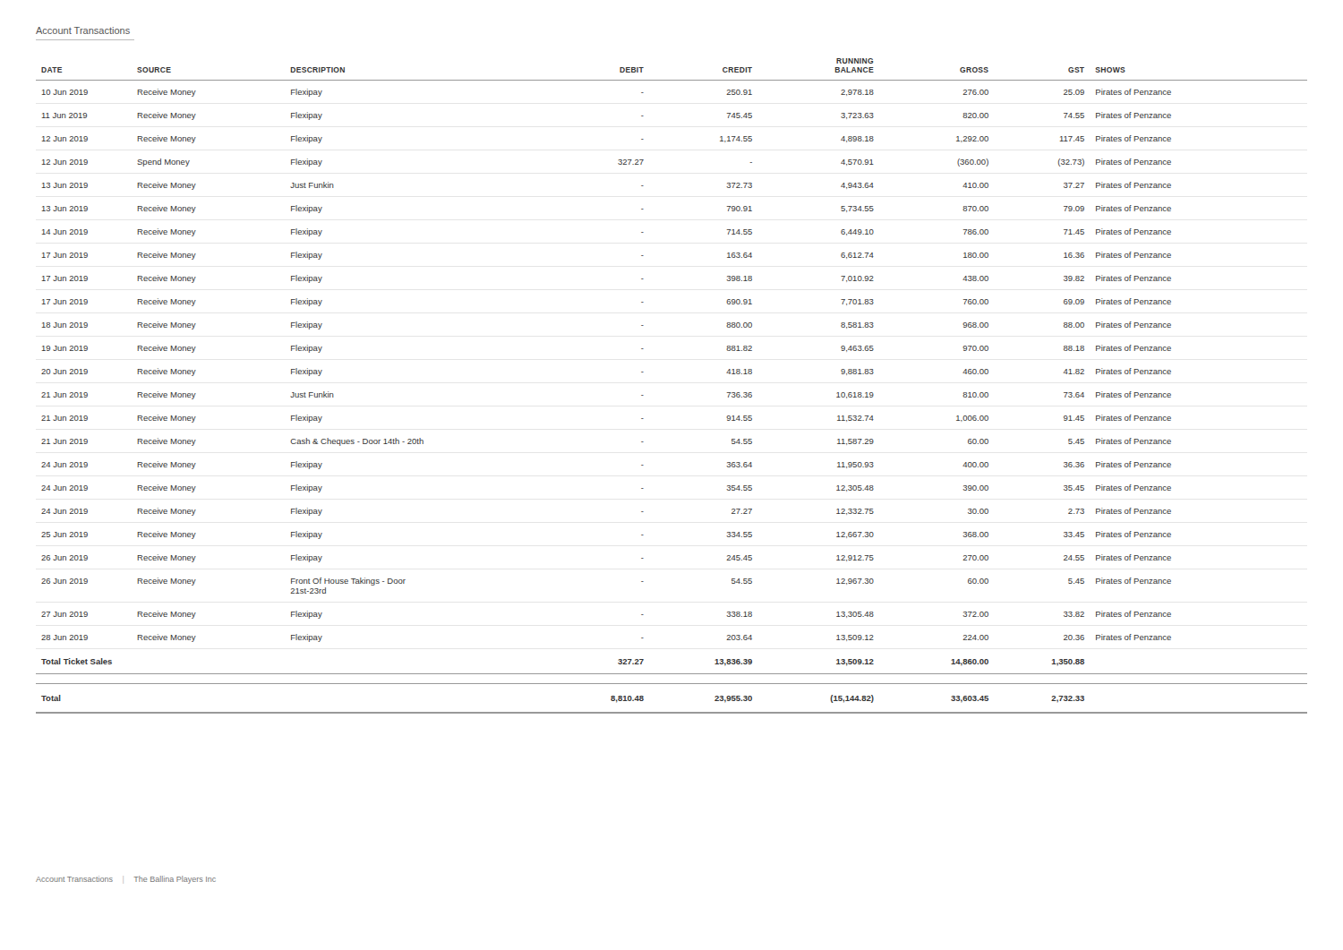Account Transactions
| DATE | SOURCE | DESCRIPTION | DEBIT | CREDIT | RUNNING BALANCE | GROSS | GST | SHOWS |
| --- | --- | --- | --- | --- | --- | --- | --- | --- |
| 10 Jun 2019 | Receive Money | Flexipay | - | 250.91 | 2,978.18 | 276.00 | 25.09 | Pirates of Penzance |
| 11 Jun 2019 | Receive Money | Flexipay | - | 745.45 | 3,723.63 | 820.00 | 74.55 | Pirates of Penzance |
| 12 Jun 2019 | Receive Money | Flexipay | - | 1,174.55 | 4,898.18 | 1,292.00 | 117.45 | Pirates of Penzance |
| 12 Jun 2019 | Spend Money | Flexipay | 327.27 | - | 4,570.91 | (360.00) | (32.73) | Pirates of Penzance |
| 13 Jun 2019 | Receive Money | Just Funkin | - | 372.73 | 4,943.64 | 410.00 | 37.27 | Pirates of Penzance |
| 13 Jun 2019 | Receive Money | Flexipay | - | 790.91 | 5,734.55 | 870.00 | 79.09 | Pirates of Penzance |
| 14 Jun 2019 | Receive Money | Flexipay | - | 714.55 | 6,449.10 | 786.00 | 71.45 | Pirates of Penzance |
| 17 Jun 2019 | Receive Money | Flexipay | - | 163.64 | 6,612.74 | 180.00 | 16.36 | Pirates of Penzance |
| 17 Jun 2019 | Receive Money | Flexipay | - | 398.18 | 7,010.92 | 438.00 | 39.82 | Pirates of Penzance |
| 17 Jun 2019 | Receive Money | Flexipay | - | 690.91 | 7,701.83 | 760.00 | 69.09 | Pirates of Penzance |
| 18 Jun 2019 | Receive Money | Flexipay | - | 880.00 | 8,581.83 | 968.00 | 88.00 | Pirates of Penzance |
| 19 Jun 2019 | Receive Money | Flexipay | - | 881.82 | 9,463.65 | 970.00 | 88.18 | Pirates of Penzance |
| 20 Jun 2019 | Receive Money | Flexipay | - | 418.18 | 9,881.83 | 460.00 | 41.82 | Pirates of Penzance |
| 21 Jun 2019 | Receive Money | Just Funkin | - | 736.36 | 10,618.19 | 810.00 | 73.64 | Pirates of Penzance |
| 21 Jun 2019 | Receive Money | Flexipay | - | 914.55 | 11,532.74 | 1,006.00 | 91.45 | Pirates of Penzance |
| 21 Jun 2019 | Receive Money | Cash & Cheques - Door 14th - 20th | - | 54.55 | 11,587.29 | 60.00 | 5.45 | Pirates of Penzance |
| 24 Jun 2019 | Receive Money | Flexipay | - | 363.64 | 11,950.93 | 400.00 | 36.36 | Pirates of Penzance |
| 24 Jun 2019 | Receive Money | Flexipay | - | 354.55 | 12,305.48 | 390.00 | 35.45 | Pirates of Penzance |
| 24 Jun 2019 | Receive Money | Flexipay | - | 27.27 | 12,332.75 | 30.00 | 2.73 | Pirates of Penzance |
| 25 Jun 2019 | Receive Money | Flexipay | - | 334.55 | 12,667.30 | 368.00 | 33.45 | Pirates of Penzance |
| 26 Jun 2019 | Receive Money | Flexipay | - | 245.45 | 12,912.75 | 270.00 | 24.55 | Pirates of Penzance |
| 26 Jun 2019 | Receive Money | Front Of House Takings - Door 21st-23rd | - | 54.55 | 12,967.30 | 60.00 | 5.45 | Pirates of Penzance |
| 27 Jun 2019 | Receive Money | Flexipay | - | 338.18 | 13,305.48 | 372.00 | 33.82 | Pirates of Penzance |
| 28 Jun 2019 | Receive Money | Flexipay | - | 203.64 | 13,509.12 | 224.00 | 20.36 | Pirates of Penzance |
| Total Ticket Sales | 327.27 | 13,836.39 | 13,509.12 | 14,860.00 | 1,350.88 | |
| Total | 8,810.48 | 23,955.30 | (15,144.82) | 33,603.45 | 2,732.33 | |
Account Transactions | The Ballina Players Inc